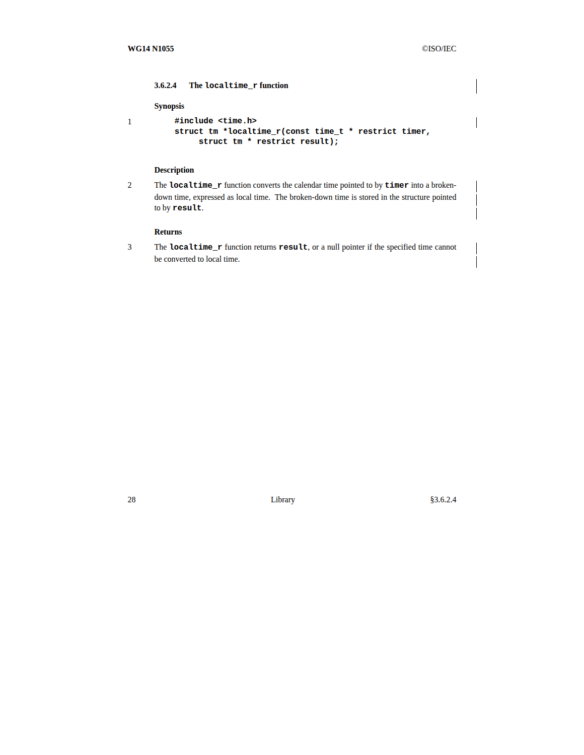WG14 N1055 ©ISO/IEC
3.6.2.4 The localtime_r function
Synopsis
1
#include <time.h>
struct tm *localtime_r(const time_t * restrict timer,
     struct tm * restrict result);
Description
2 The localtime_r function converts the calendar time pointed to by timer into a broken-down time, expressed as local time. The broken-down time is stored in the structure pointed to by result.
Returns
3 The localtime_r function returns result, or a null pointer if the specified time cannot be converted to local time.
28 Library §3.6.2.4